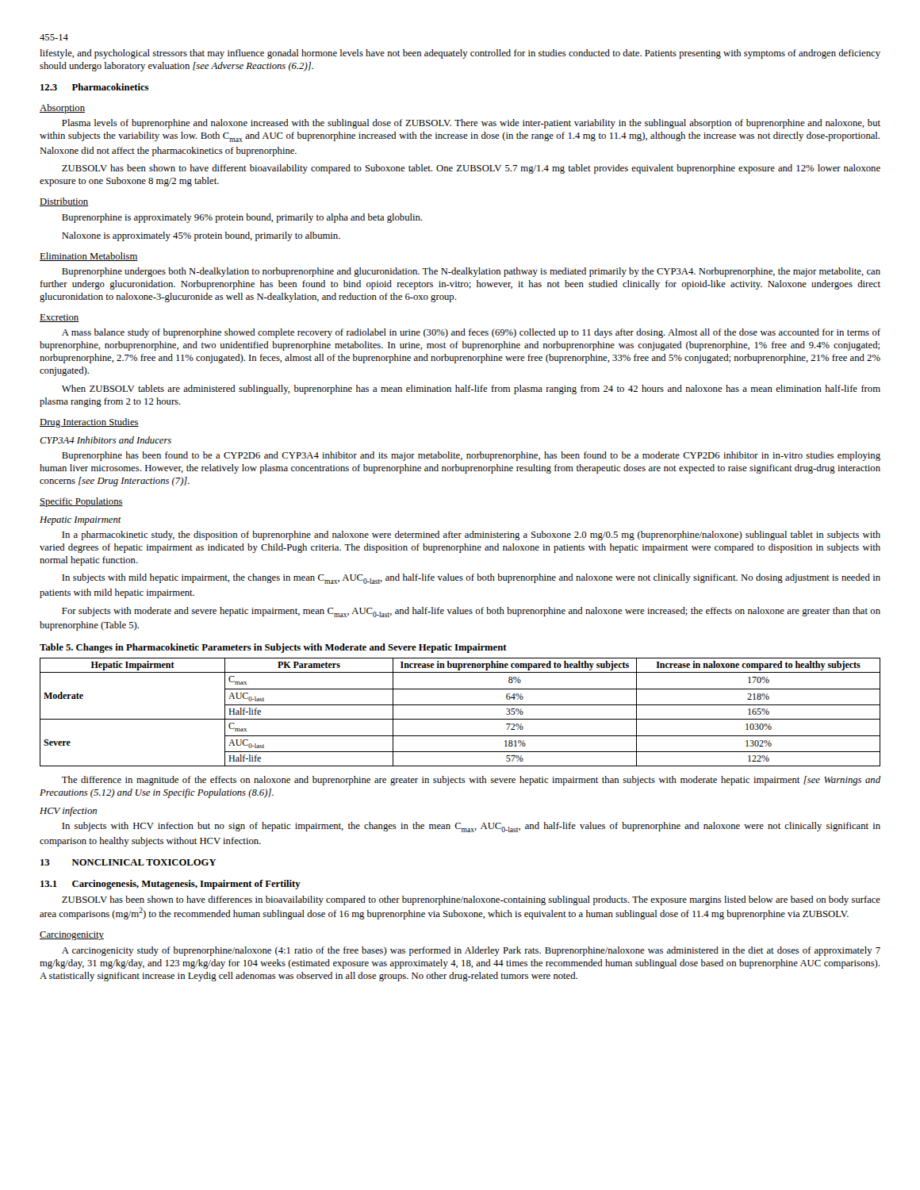455-14
lifestyle, and psychological stressors that may influence gonadal hormone levels have not been adequately controlled for in studies conducted to date. Patients presenting with symptoms of androgen deficiency should undergo laboratory evaluation [see Adverse Reactions (6.2)].
12.3 Pharmacokinetics
Absorption
Plasma levels of buprenorphine and naloxone increased with the sublingual dose of ZUBSOLV. There was wide inter-patient variability in the sublingual absorption of buprenorphine and naloxone, but within subjects the variability was low. Both Cmax and AUC of buprenorphine increased with the increase in dose (in the range of 1.4 mg to 11.4 mg), although the increase was not directly dose-proportional. Naloxone did not affect the pharmacokinetics of buprenorphine.
ZUBSOLV has been shown to have different bioavailability compared to Suboxone tablet. One ZUBSOLV 5.7 mg/1.4 mg tablet provides equivalent buprenorphine exposure and 12% lower naloxone exposure to one Suboxone 8 mg/2 mg tablet.
Distribution
Buprenorphine is approximately 96% protein bound, primarily to alpha and beta globulin.
Naloxone is approximately 45% protein bound, primarily to albumin.
Elimination Metabolism
Buprenorphine undergoes both N-dealkylation to norbuprenorphine and glucuronidation. The N-dealkylation pathway is mediated primarily by the CYP3A4. Norbuprenorphine, the major metabolite, can further undergo glucuronidation. Norbuprenorphine has been found to bind opioid receptors in-vitro; however, it has not been studied clinically for opioid-like activity. Naloxone undergoes direct glucuronidation to naloxone-3-glucuronide as well as N-dealkylation, and reduction of the 6-oxo group.
Excretion
A mass balance study of buprenorphine showed complete recovery of radiolabel in urine (30%) and feces (69%) collected up to 11 days after dosing. Almost all of the dose was accounted for in terms of buprenorphine, norbuprenorphine, and two unidentified buprenorphine metabolites. In urine, most of buprenorphine and norbuprenorphine was conjugated (buprenorphine, 1% free and 9.4% conjugated; norbuprenorphine, 2.7% free and 11% conjugated). In feces, almost all of the buprenorphine and norbuprenorphine were free (buprenorphine, 33% free and 5% conjugated; norbuprenorphine, 21% free and 2% conjugated).
When ZUBSOLV tablets are administered sublingually, buprenorphine has a mean elimination half-life from plasma ranging from 24 to 42 hours and naloxone has a mean elimination half-life from plasma ranging from 2 to 12 hours.
Drug Interaction Studies
CYP3A4 Inhibitors and Inducers
Buprenorphine has been found to be a CYP2D6 and CYP3A4 inhibitor and its major metabolite, norbuprenorphine, has been found to be a moderate CYP2D6 inhibitor in in-vitro studies employing human liver microsomes. However, the relatively low plasma concentrations of buprenorphine and norbuprenorphine resulting from therapeutic doses are not expected to raise significant drug-drug interaction concerns [see Drug Interactions (7)].
Specific Populations
Hepatic Impairment
In a pharmacokinetic study, the disposition of buprenorphine and naloxone were determined after administering a Suboxone 2.0 mg/0.5 mg (buprenorphine/naloxone) sublingual tablet in subjects with varied degrees of hepatic impairment as indicated by Child-Pugh criteria. The disposition of buprenorphine and naloxone in patients with hepatic impairment were compared to disposition in subjects with normal hepatic function.
In subjects with mild hepatic impairment, the changes in mean Cmax, AUC0-last, and half-life values of both buprenorphine and naloxone were not clinically significant. No dosing adjustment is needed in patients with mild hepatic impairment.
For subjects with moderate and severe hepatic impairment, mean Cmax, AUC0-last, and half-life values of both buprenorphine and naloxone were increased; the effects on naloxone are greater than that on buprenorphine (Table 5).
Table 5. Changes in Pharmacokinetic Parameters in Subjects with Moderate and Severe Hepatic Impairment
| Hepatic Impairment | PK Parameters | Increase in buprenorphine compared to healthy subjects | Increase in naloxone compared to healthy subjects |
| --- | --- | --- | --- |
| Moderate | C max | 8% | 170% |
| AUC 0-last | 64% | 218% |
| Half-life | 35% | 165% |
| Severe | C max | 72% | 1030% |
| AUC 0-last | 181% | 1302% |
| Half-life | 57% | 122% |
The difference in magnitude of the effects on naloxone and buprenorphine are greater in subjects with severe hepatic impairment than subjects with moderate hepatic impairment [see Warnings and Precautions (5.12) and Use in Specific Populations (8.6)].
HCV infection
In subjects with HCV infection but no sign of hepatic impairment, the changes in the mean Cmax, AUC0-last, and half-life values of buprenorphine and naloxone were not clinically significant in comparison to healthy subjects without HCV infection.
13 NONCLINICAL TOXICOLOGY
13.1 Carcinogenesis, Mutagenesis, Impairment of Fertility
ZUBSOLV has been shown to have differences in bioavailability compared to other buprenorphine/naloxone-containing sublingual products. The exposure margins listed below are based on body surface area comparisons (mg/m2) to the recommended human sublingual dose of 16 mg buprenorphine via Suboxone, which is equivalent to a human sublingual dose of 11.4 mg buprenorphine via ZUBSOLV.
Carcinogenicity
A carcinogenicity study of buprenorphine/naloxone (4:1 ratio of the free bases) was performed in Alderley Park rats. Buprenorphine/naloxone was administered in the diet at doses of approximately 7 mg/kg/day, 31 mg/kg/day, and 123 mg/kg/day for 104 weeks (estimated exposure was approximately 4, 18, and 44 times the recommended human sublingual dose based on buprenorphine AUC comparisons). A statistically significant increase in Leydig cell adenomas was observed in all dose groups. No other drug-related tumors were noted.